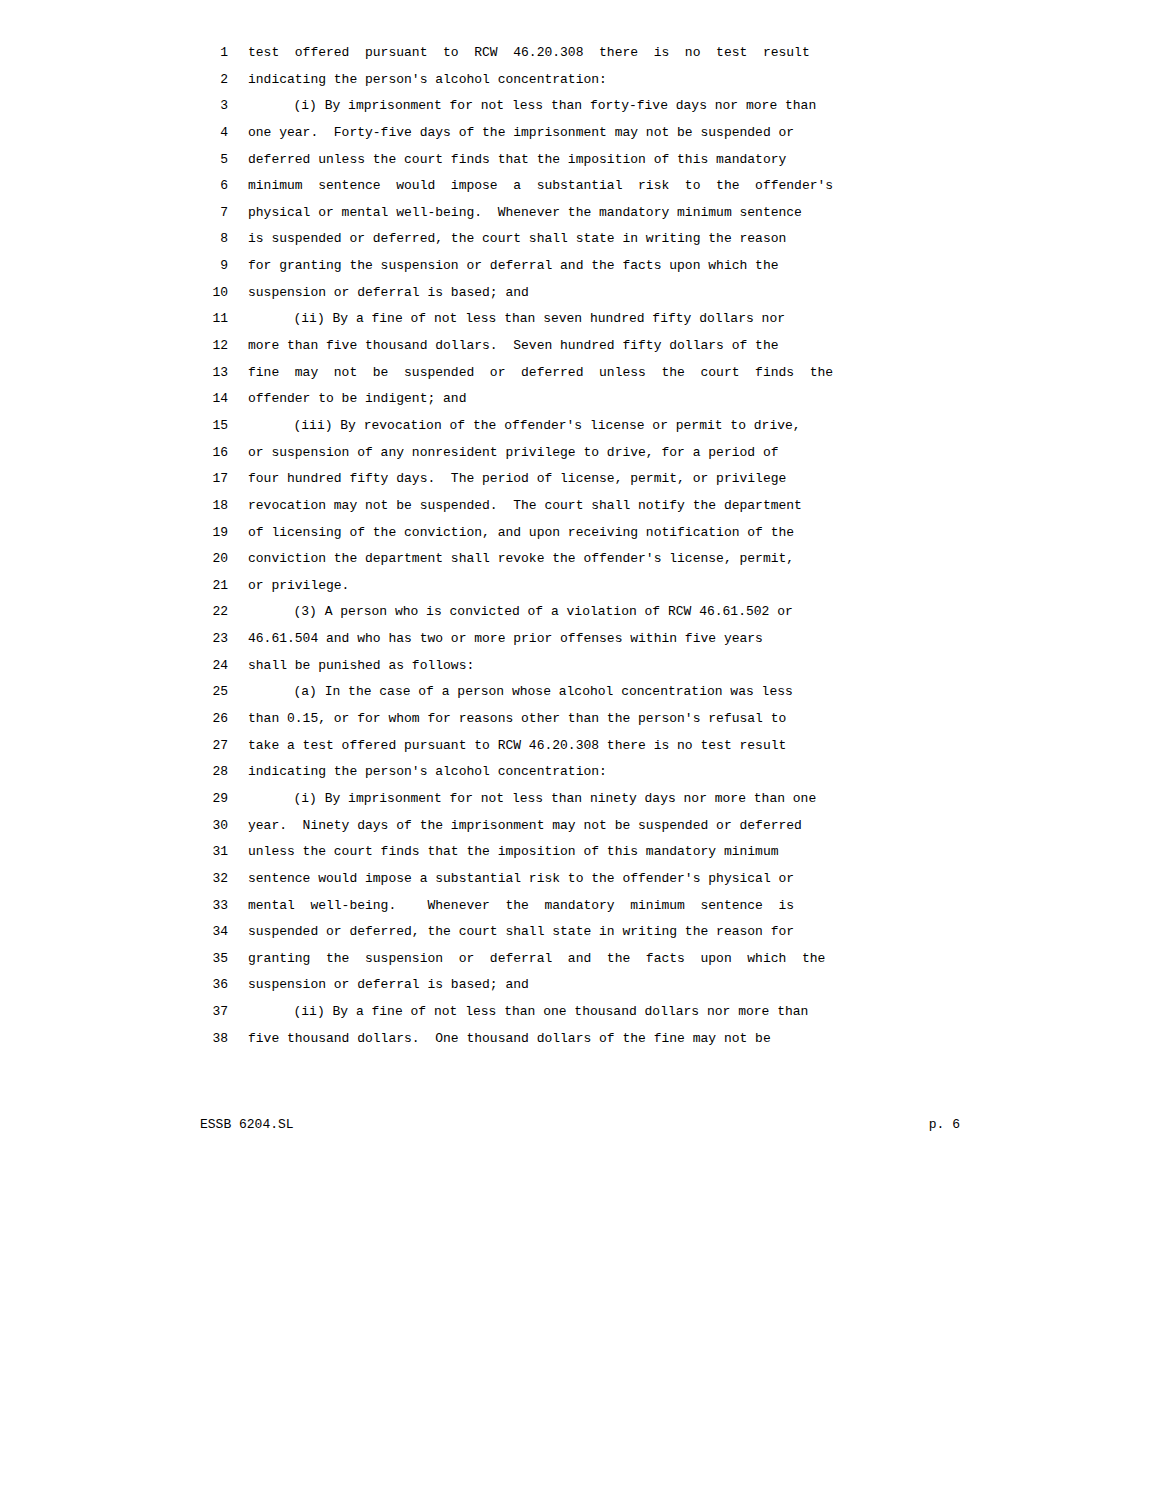test offered pursuant to RCW 46.20.308 there is no test result
indicating the person's alcohol concentration:
(i) By imprisonment for not less than forty-five days nor more than
one year. Forty-five days of the imprisonment may not be suspended or
deferred unless the court finds that the imposition of this mandatory
minimum sentence would impose a substantial risk to the offender's
physical or mental well-being. Whenever the mandatory minimum sentence
is suspended or deferred, the court shall state in writing the reason
for granting the suspension or deferral and the facts upon which the
suspension or deferral is based; and
(ii) By a fine of not less than seven hundred fifty dollars nor
more than five thousand dollars. Seven hundred fifty dollars of the
fine may not be suspended or deferred unless the court finds the
offender to be indigent; and
(iii) By revocation of the offender's license or permit to drive,
or suspension of any nonresident privilege to drive, for a period of
four hundred fifty days. The period of license, permit, or privilege
revocation may not be suspended. The court shall notify the department
of licensing of the conviction, and upon receiving notification of the
conviction the department shall revoke the offender's license, permit,
or privilege.
(3) A person who is convicted of a violation of RCW 46.61.502 or
46.61.504 and who has two or more prior offenses within five years
shall be punished as follows:
(a) In the case of a person whose alcohol concentration was less
than 0.15, or for whom for reasons other than the person's refusal to
take a test offered pursuant to RCW 46.20.308 there is no test result
indicating the person's alcohol concentration:
(i) By imprisonment for not less than ninety days nor more than one
year. Ninety days of the imprisonment may not be suspended or deferred
unless the court finds that the imposition of this mandatory minimum
sentence would impose a substantial risk to the offender's physical or
mental well-being. Whenever the mandatory minimum sentence is
suspended or deferred, the court shall state in writing the reason for
granting the suspension or deferral and the facts upon which the
suspension or deferral is based; and
(ii) By a fine of not less than one thousand dollars nor more than
five thousand dollars. One thousand dollars of the fine may not be
ESSB 6204.SL
p. 6